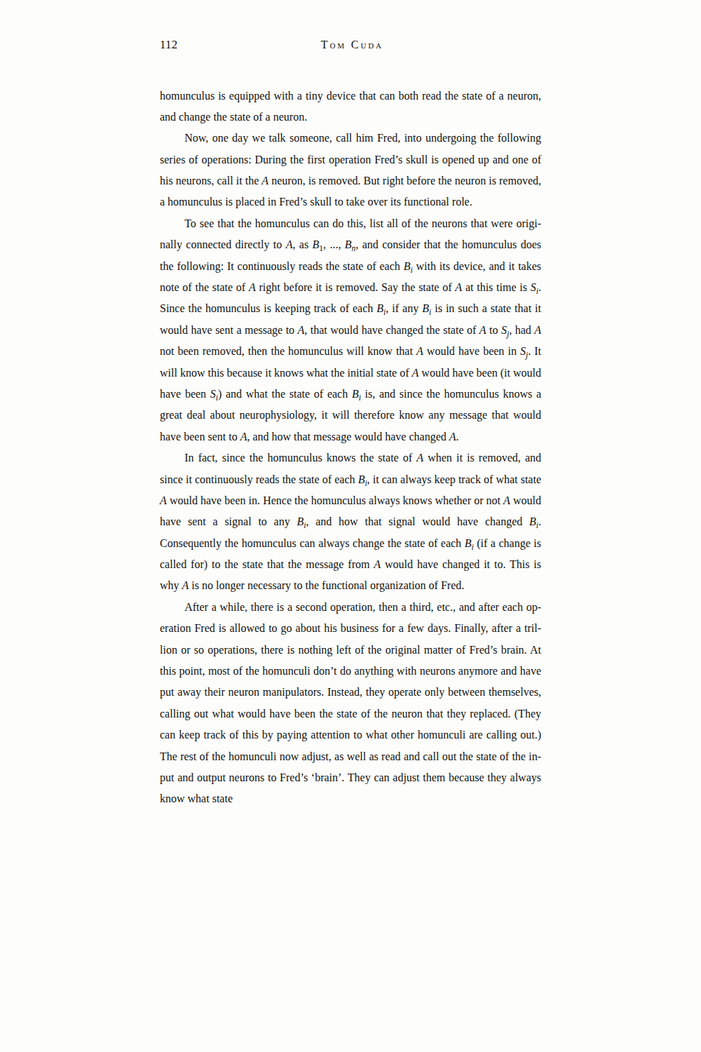112 Tom Cuda
homunculus is equipped with a tiny device that can both read the state of a neuron, and change the state of a neuron.
Now, one day we talk someone, call him Fred, into undergoing the following series of operations: During the first operation Fred’s skull is opened up and one of his neurons, call it the A neuron, is removed. But right before the neuron is removed, a homunculus is placed in Fred’s skull to take over its functional role.
To see that the homunculus can do this, list all of the neurons that were originally connected directly to A, as B1, ..., Bn, and consider that the homunculus does the following: It continuously reads the state of each Bi with its device, and it takes note of the state of A right before it is removed. Say the state of A at this time is Si. Since the homunculus is keeping track of each Bi, if any Bi is in such a state that it would have sent a message to A, that would have changed the state of A to Sj, had A not been removed, then the homunculus will know that A would have been in Sj. It will know this because it knows what the initial state of A would have been (it would have been Si) and what the state of each Bi is, and since the homunculus knows a great deal about neurophysiology, it will therefore know any message that would have been sent to A, and how that message would have changed A.
In fact, since the homunculus knows the state of A when it is removed, and since it continuously reads the state of each Bi, it can always keep track of what state A would have been in. Hence the homunculus always knows whether or not A would have sent a signal to any Bi, and how that signal would have changed Bi. Consequently the homunculus can always change the state of each Bi (if a change is called for) to the state that the message from A would have changed it to. This is why A is no longer necessary to the functional organization of Fred.
After a while, there is a second operation, then a third, etc., and after each operation Fred is allowed to go about his business for a few days. Finally, after a trillion or so operations, there is nothing left of the original matter of Fred’s brain. At this point, most of the homunculi don’t do anything with neurons anymore and have put away their neuron manipulators. Instead, they operate only between themselves, calling out what would have been the state of the neuron that they replaced. (They can keep track of this by paying attention to what other homunculi are calling out.) The rest of the homunculi now adjust, as well as read and call out the state of the input and output neurons to Fred’s ‘brain’. They can adjust them because they always know what state